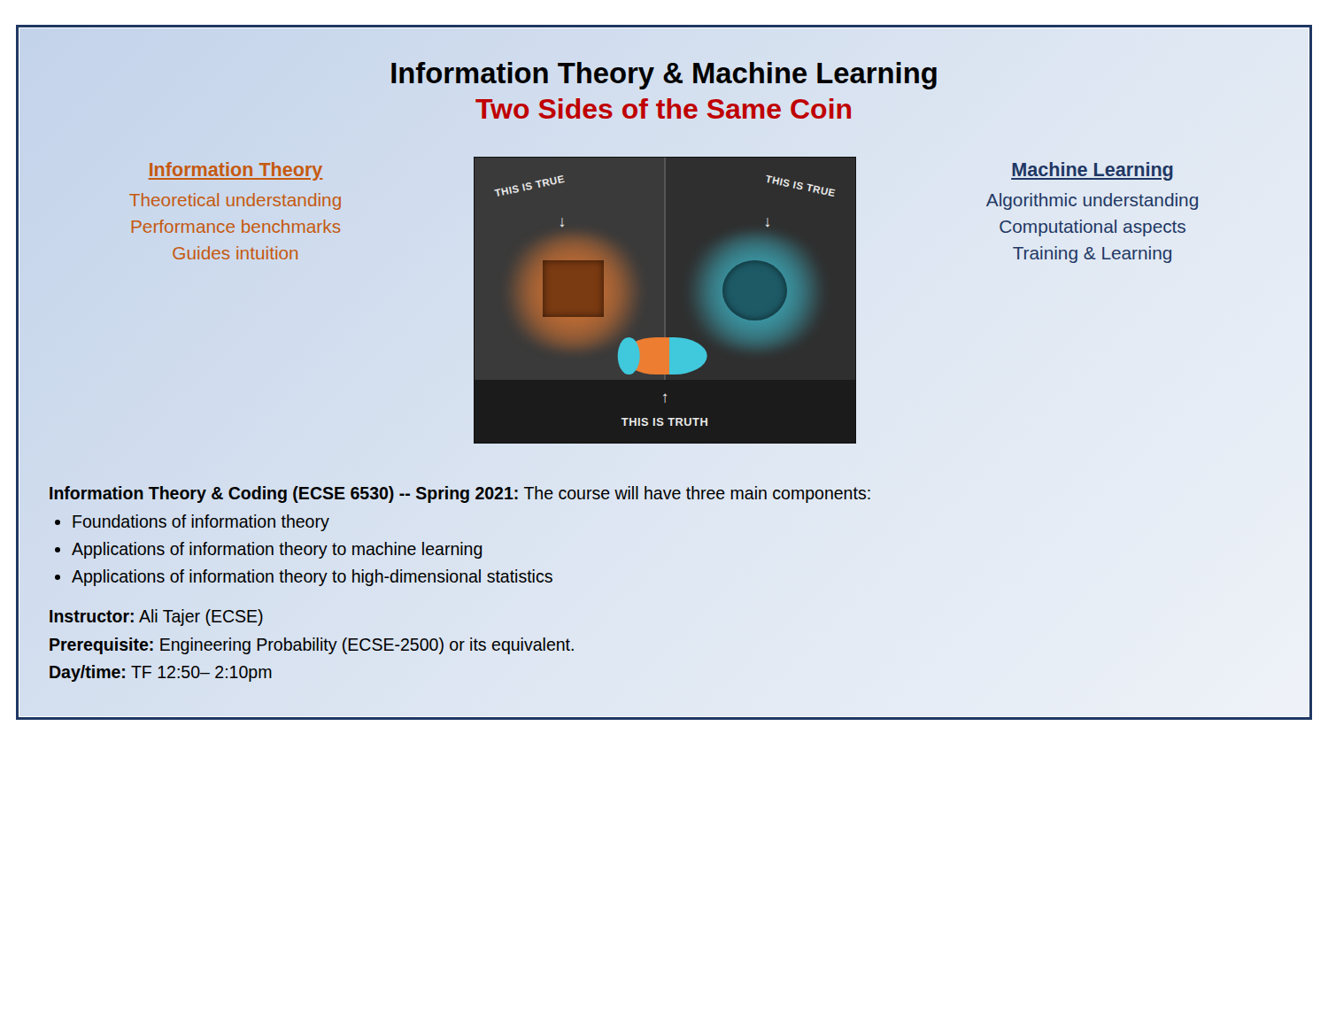Information Theory & Machine Learning
Two Sides of the Same Coin
Information Theory
Theoretical understanding
Performance benchmarks
Guides intuition
THIS IS TRUE THIS IS TRUE THIS IS TRUTH ↓ ↓ ↓
Machine Learning
Algorithmic understanding
Computational aspects
Training & Learning
Information Theory & Coding (ECSE 6530) -- Spring 2021: The course will have three main components:
Foundations of information theory
Applications of information theory to machine learning
Applications of information theory to high-dimensional statistics
Instructor: Ali Tajer (ECSE)
Prerequisite: Engineering Probability (ECSE-2500) or its equivalent.
Day/time: TF 12:50– 2:10pm